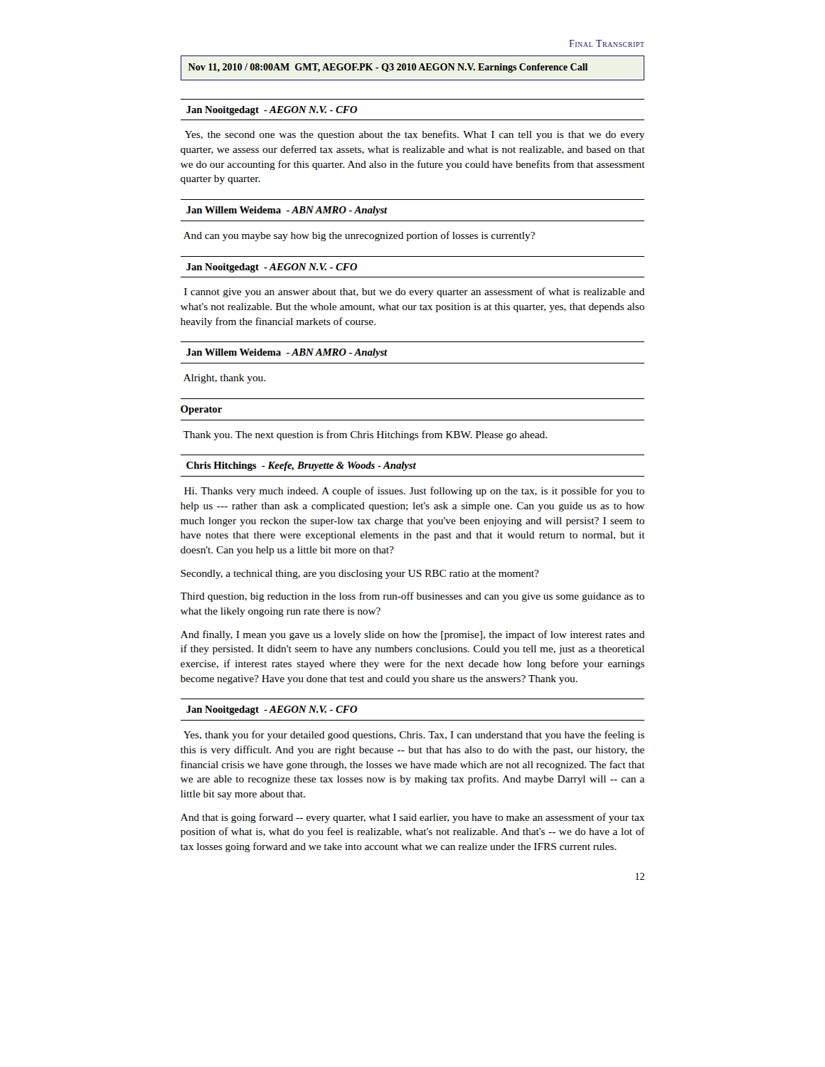Final Transcript
Nov 11, 2010 / 08:00AM GMT, AEGOF.PK - Q3 2010 AEGON N.V. Earnings Conference Call
Jan Nooitgedagt - AEGON N.V. - CFO
Yes, the second one was the question about the tax benefits. What I can tell you is that we do every quarter, we assess our deferred tax assets, what is realizable and what is not realizable, and based on that we do our accounting for this quarter. And also in the future you could have benefits from that assessment quarter by quarter.
Jan Willem Weidema - ABN AMRO - Analyst
And can you maybe say how big the unrecognized portion of losses is currently?
Jan Nooitgedagt - AEGON N.V. - CFO
I cannot give you an answer about that, but we do every quarter an assessment of what is realizable and what's not realizable. But the whole amount, what our tax position is at this quarter, yes, that depends also heavily from the financial markets of course.
Jan Willem Weidema - ABN AMRO - Analyst
Alright, thank you.
Operator
Thank you. The next question is from Chris Hitchings from KBW. Please go ahead.
Chris Hitchings - Keefe, Bruyette & Woods - Analyst
Hi. Thanks very much indeed. A couple of issues. Just following up on the tax, is it possible for you to help us --- rather than ask a complicated question; let's ask a simple one. Can you guide us as to how much longer you reckon the super-low tax charge that you've been enjoying and will persist? I seem to have notes that there were exceptional elements in the past and that it would return to normal, but it doesn't. Can you help us a little bit more on that?
Secondly, a technical thing, are you disclosing your US RBC ratio at the moment?
Third question, big reduction in the loss from run-off businesses and can you give us some guidance as to what the likely ongoing run rate there is now?
And finally, I mean you gave us a lovely slide on how the [promise], the impact of low interest rates and if they persisted. It didn't seem to have any numbers conclusions. Could you tell me, just as a theoretical exercise, if interest rates stayed where they were for the next decade how long before your earnings become negative? Have you done that test and could you share us the answers? Thank you.
Jan Nooitgedagt - AEGON N.V. - CFO
Yes, thank you for your detailed good questions, Chris. Tax, I can understand that you have the feeling is this is very difficult. And you are right because -- but that has also to do with the past, our history, the financial crisis we have gone through, the losses we have made which are not all recognized. The fact that we are able to recognize these tax losses now is by making tax profits. And maybe Darryl will -- can a little bit say more about that.
And that is going forward -- every quarter, what I said earlier, you have to make an assessment of your tax position of what is, what do you feel is realizable, what's not realizable. And that's -- we do have a lot of tax losses going forward and we take into account what we can realize under the IFRS current rules.
12